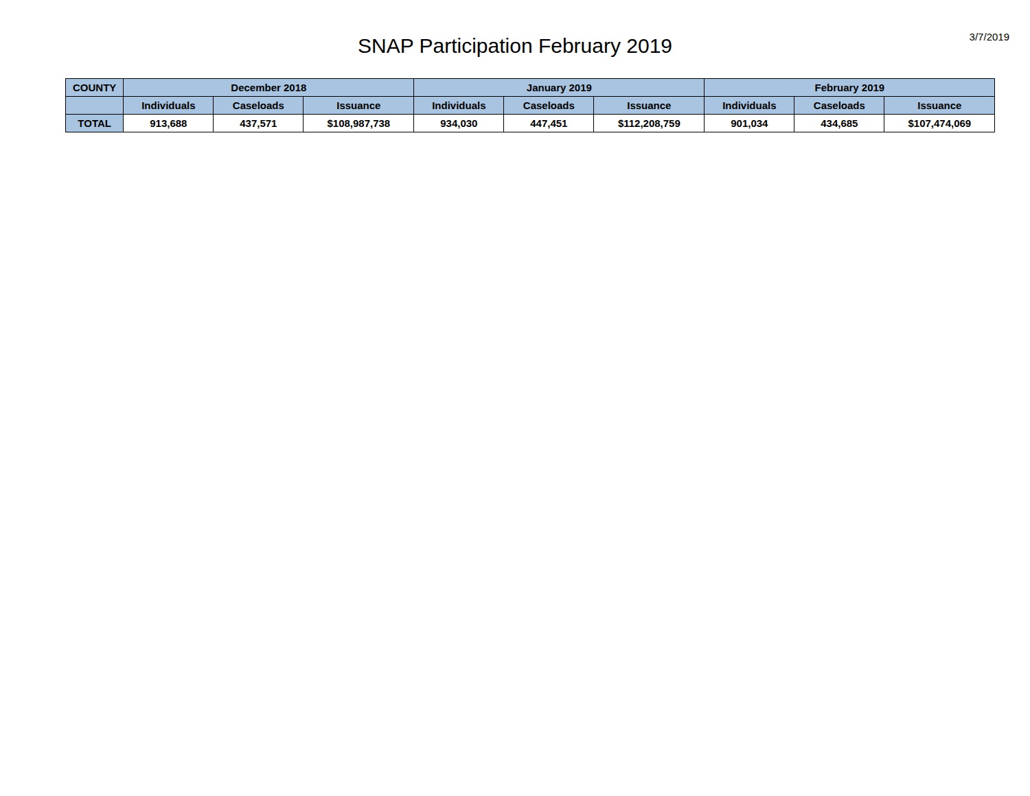3/7/2019
SNAP Participation February 2019
| COUNTY | December 2018 | January 2019 | February 2019 |
| --- | --- | --- | --- |
| | Individuals | Caseloads | Issuance | Individuals | Caseloads | Issuance | Individuals | Caseloads | Issuance |
| TOTAL | 913,688 | 437,571 | $108,987,738 | 934,030 | 447,451 | $112,208,759 | 901,034 | 434,685 | $107,474,069 |